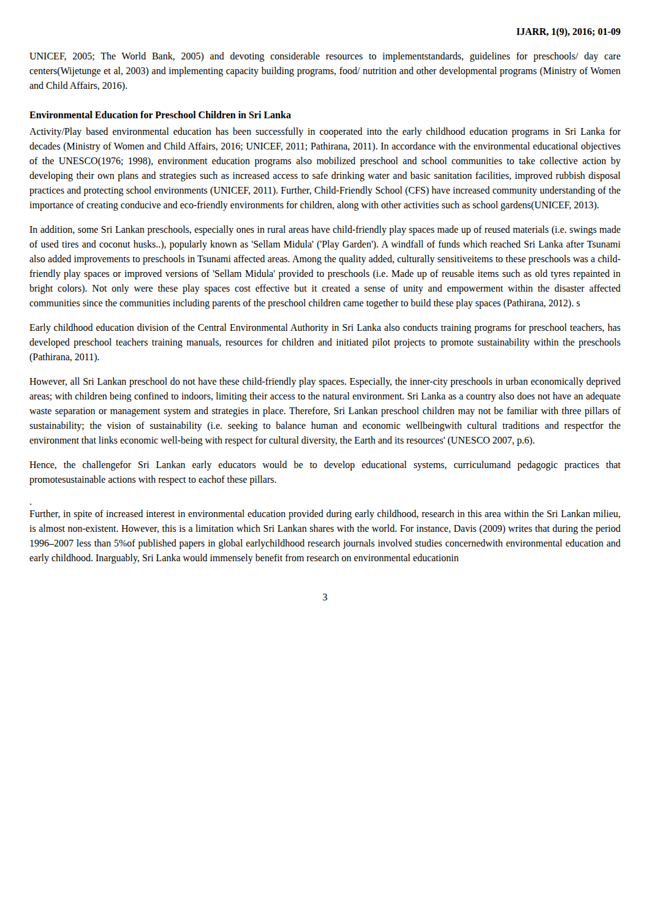IJARR, 1(9), 2016; 01-09
UNICEF, 2005; The World Bank, 2005) and devoting considerable resources to implementstandards, guidelines for preschools/ day care centers(Wijetunge et al, 2003) and implementing capacity building programs, food/ nutrition and other developmental programs (Ministry of Women and Child Affairs, 2016).
Environmental Education for Preschool Children in Sri Lanka
Activity/Play based environmental education has been successfully in cooperated into the early childhood education programs in Sri Lanka for decades (Ministry of Women and Child Affairs, 2016; UNICEF, 2011; Pathirana, 2011). In accordance with the environmental educational objectives of the UNESCO(1976; 1998), environment education programs also mobilized preschool and school communities to take collective action by developing their own plans and strategies such as increased access to safe drinking water and basic sanitation facilities, improved rubbish disposal practices and protecting school environments (UNICEF, 2011). Further, Child-Friendly School (CFS) have increased community understanding of the importance of creating conducive and eco-friendly environments for children, along with other activities such as school gardens(UNICEF, 2013).
In addition, some Sri Lankan preschools, especially ones in rural areas have child-friendly play spaces made up of reused materials (i.e. swings made of used tires and coconut husks..), popularly known as 'Sellam Midula' ('Play Garden'). A windfall of funds which reached Sri Lanka after Tsunami also added improvements to preschools in Tsunami affected areas. Among the quality added, culturally sensitiveitems to these preschools was a child-friendly play spaces or improved versions of 'Sellam Midula' provided to preschools (i.e. Made up of reusable items such as old tyres repainted in bright colors). Not only were these play spaces cost effective but it created a sense of unity and empowerment within the disaster affected communities since the communities including parents of the preschool children came together to build these play spaces (Pathirana, 2012). s
Early childhood education division of the Central Environmental Authority in Sri Lanka also conducts training programs for preschool teachers, has developed preschool teachers training manuals, resources for children and initiated pilot projects to promote sustainability within the preschools (Pathirana, 2011).
However, all Sri Lankan preschool do not have these child-friendly play spaces. Especially, the inner-city preschools in urban economically deprived areas; with children being confined to indoors, limiting their access to the natural environment. Sri Lanka as a country also does not have an adequate waste separation or management system and strategies in place. Therefore, Sri Lankan preschool children may not be familiar with three pillars of sustainability; the vision of sustainability (i.e. seeking to balance human and economic wellbeingwith cultural traditions and respectfor the environment that links economic well-being with respect for cultural diversity, the Earth and its resources' (UNESCO 2007, p.6).
Hence, the challengefor Sri Lankan early educators would be to develop educational systems, curriculumand pedagogic practices that promotesustainable actions with respect to eachof these pillars.
.
Further, in spite of increased interest in environmental education provided during early childhood, research in this area within the Sri Lankan milieu, is almost non-existent. However, this is a limitation which Sri Lankan shares with the world. For instance, Davis (2009) writes that during the period 1996–2007 less than 5%of published papers in global earlychildhood research journals involved studies concernedwith environmental education and early childhood. Inarguably, Sri Lanka would immensely benefit from research on environmental educationin
3